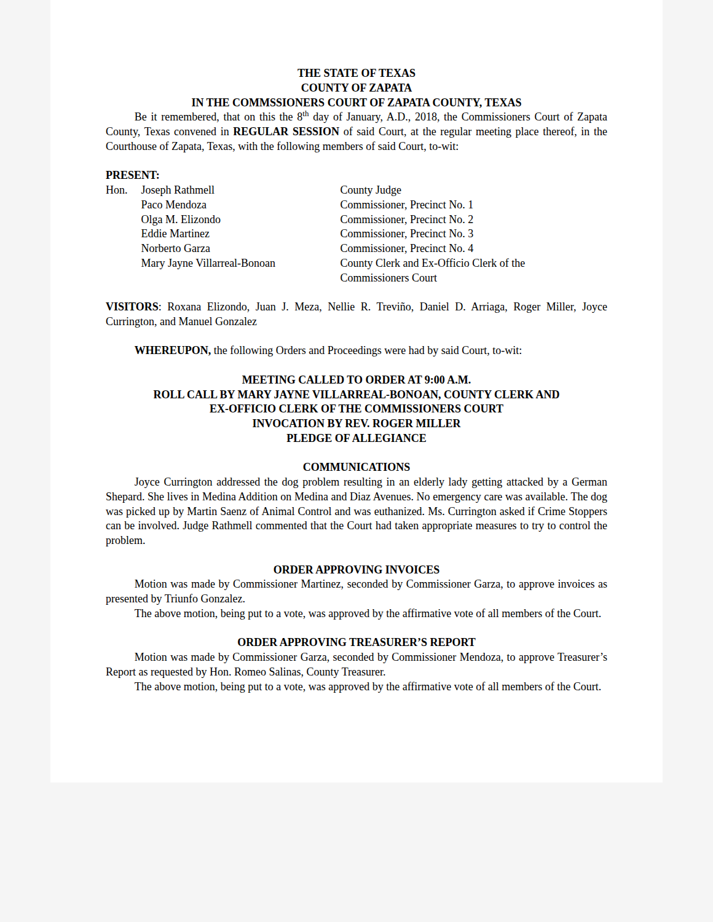THE STATE OF TEXAS
COUNTY OF ZAPATA
IN THE COMMSSIONERS COURT OF ZAPATA COUNTY, TEXAS
Be it remembered, that on this the 8th day of January, A.D., 2018, the Commissioners Court of Zapata County, Texas convened in REGULAR SESSION of said Court, at the regular meeting place thereof, in the Courthouse of Zapata, Texas, with the following members of said Court, to-wit:
Present:
| Hon. | Joseph Rathmell | County Judge |
| | Paco Mendoza | Commissioner, Precinct No. 1 |
| | Olga M. Elizondo | Commissioner, Precinct No. 2 |
| | Eddie Martinez | Commissioner, Precinct No. 3 |
| | Norberto Garza | Commissioner, Precinct No. 4 |
| | Mary Jayne Villarreal-Bonoan | County Clerk and Ex-Officio Clerk of the Commissioners Court |
VISITORS: Roxana Elizondo, Juan J. Meza, Nellie R. Treviño, Daniel D. Arriaga, Roger Miller, Joyce Currington, and Manuel Gonzalez
WHEREUPON, the following Orders and Proceedings were had by said Court, to-wit:
Meeting called to order at 9:00 a.m.
Roll call by Mary Jayne Villarreal-Bonoan, County Clerk and
Ex-Officio Clerk of the Commissioners Court
Invocation by Rev. Roger Miller
Pledge of Allegiance
Communications
Joyce Currington addressed the dog problem resulting in an elderly lady getting attacked by a German Shepard. She lives in Medina Addition on Medina and Diaz Avenues. No emergency care was available. The dog was picked up by Martin Saenz of Animal Control and was euthanized. Ms. Currington asked if Crime Stoppers can be involved. Judge Rathmell commented that the Court had taken appropriate measures to try to control the problem.
Order Approving Invoices
Motion was made by Commissioner Martinez, seconded by Commissioner Garza, to approve invoices as presented by Triunfo Gonzalez.
The above motion, being put to a vote, was approved by the affirmative vote of all members of the Court.
Order Approving Treasurer’s Report
Motion was made by Commissioner Garza, seconded by Commissioner Mendoza, to approve Treasurer’s Report as requested by Hon. Romeo Salinas, County Treasurer.
The above motion, being put to a vote, was approved by the affirmative vote of all members of the Court.